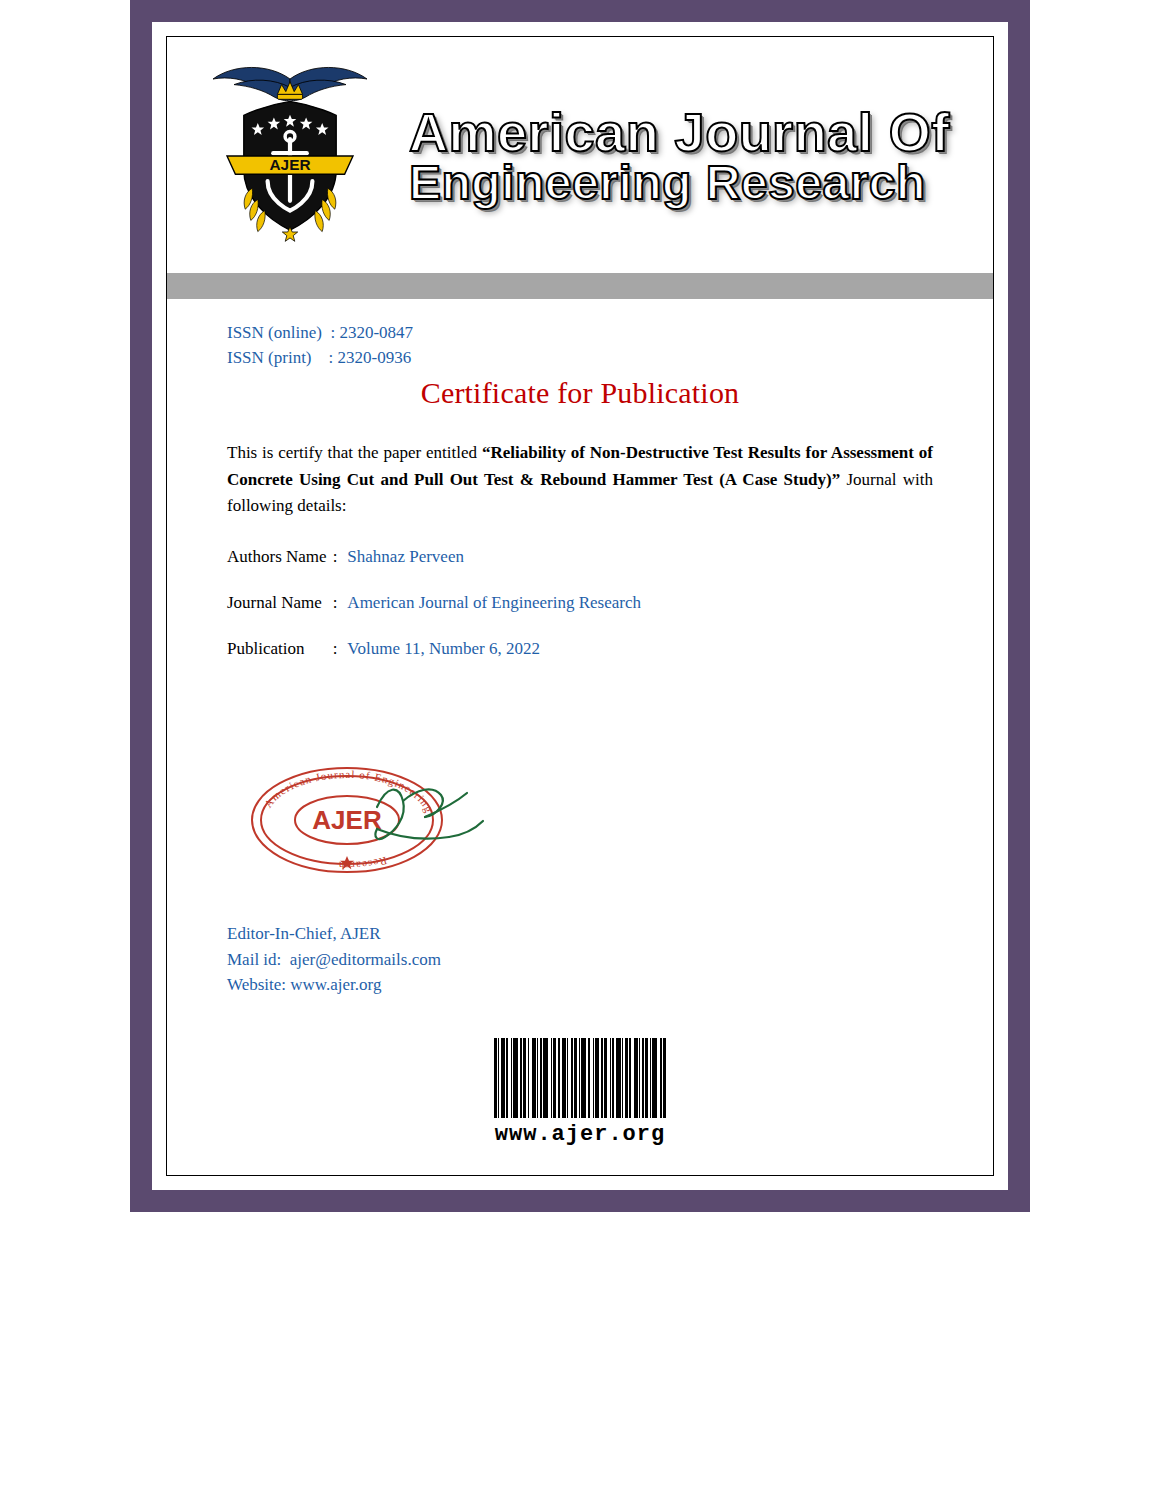AJER
American Journal Of
Engineering Research
ISSN (online) : 2320-0847
ISSN (print) : 2320-0936
Certificate for Publication
This is certify that the paper entitled “Reliability of Non-Destructive Test Results for Assessment of Concrete Using Cut and Pull Out Test & Rebound Hammer Test (A Case Study)” Journal with following details:
| Authors Name | : | Shahnaz Perveen |
| Journal Name | : | American Journal of Engineering Research |
| Publication | : | Volume 11, Number 6, 2022 |
American Journal of Engineering Research AJER
Editor-In-Chief, AJER
Mail id: ajer@editormails.com
Website: www.ajer.org
www.ajer.org